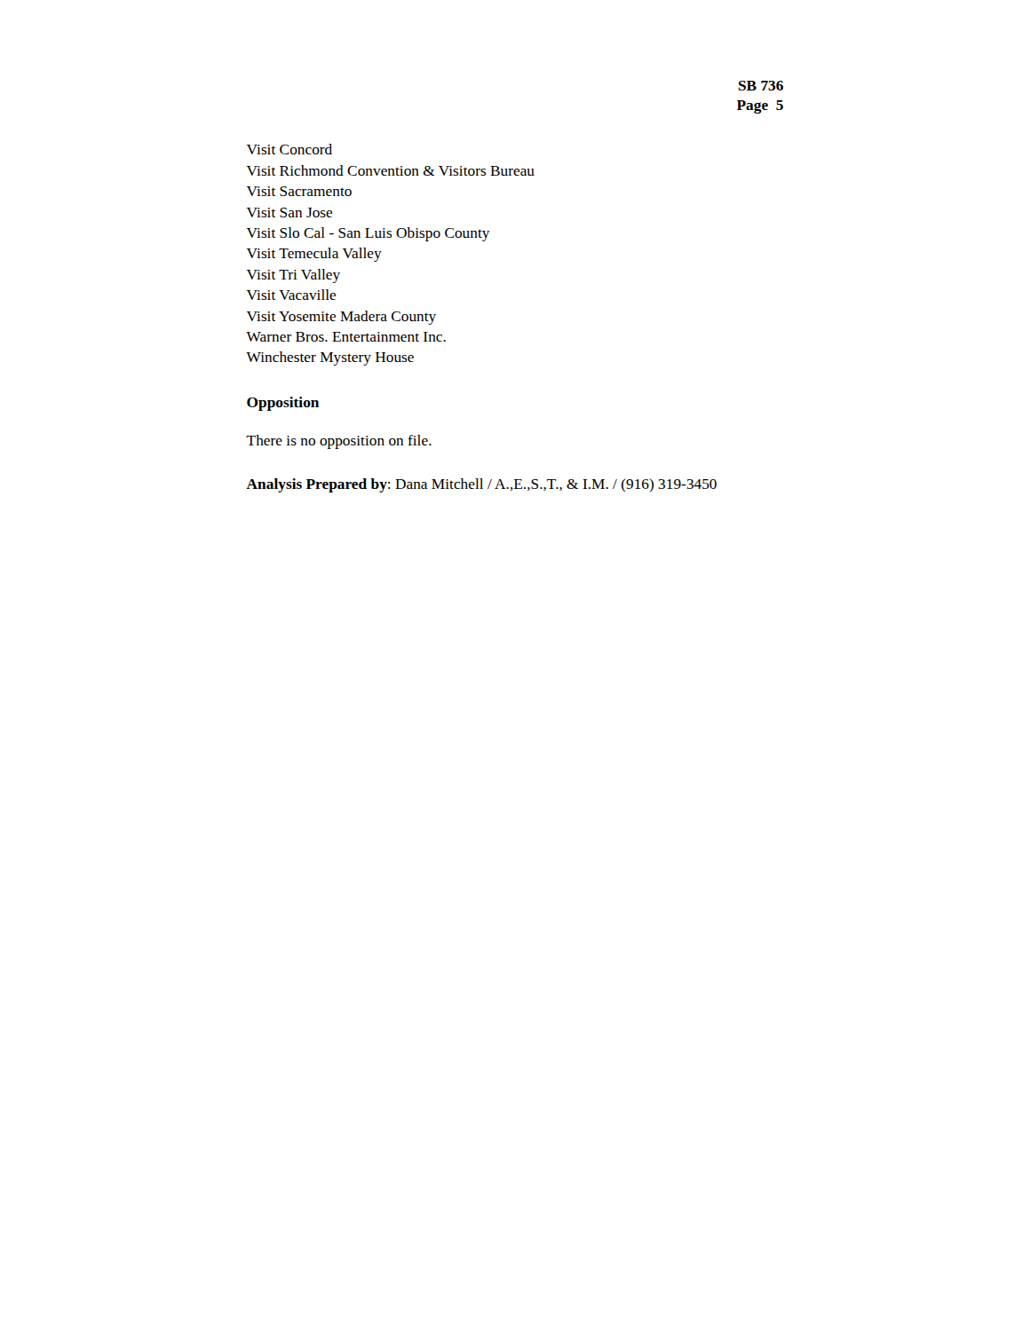SB 736 Page 5
Visit Concord
Visit Richmond Convention & Visitors Bureau
Visit Sacramento
Visit San Jose
Visit Slo Cal - San Luis Obispo County
Visit Temecula Valley
Visit Tri Valley
Visit Vacaville
Visit Yosemite Madera County
Warner Bros. Entertainment Inc.
Winchester Mystery House
Opposition
There is no opposition on file.
Analysis Prepared by: Dana Mitchell / A.,E.,S.,T., & I.M. / (916) 319-3450